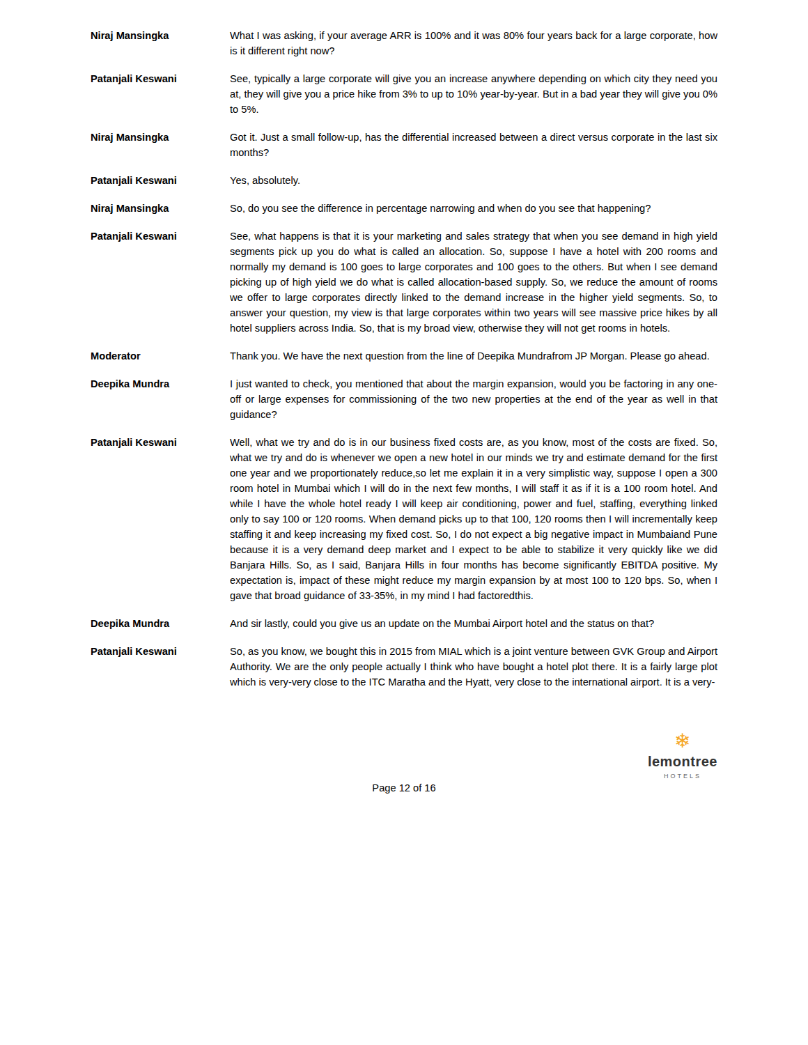Niraj Mansingka
What I was asking, if your average ARR is 100% and it was 80% four years back for a large corporate, how is it different right now?
Patanjali Keswani
See, typically a large corporate will give you an increase anywhere depending on which city they need you at, they will give you a price hike from 3% to up to 10% year-by-year. But in a bad year they will give you 0% to 5%.
Niraj Mansingka
Got it. Just a small follow-up, has the differential increased between a direct versus corporate in the last six months?
Patanjali Keswani
Yes, absolutely.
Niraj Mansingka
So, do you see the difference in percentage narrowing and when do you see that happening?
Patanjali Keswani
See, what happens is that it is your marketing and sales strategy that when you see demand in high yield segments pick up you do what is called an allocation. So, suppose I have a hotel with 200 rooms and normally my demand is 100 goes to large corporates and 100 goes to the others. But when I see demand picking up of high yield we do what is called allocation-based supply. So, we reduce the amount of rooms we offer to large corporates directly linked to the demand increase in the higher yield segments. So, to answer your question, my view is that large corporates within two years will see massive price hikes by all hotel suppliers across India. So, that is my broad view, otherwise they will not get rooms in hotels.
Moderator
Thank you. We have the next question from the line of Deepika Mundrafrom JP Morgan. Please go ahead.
Deepika Mundra
I just wanted to check, you mentioned that about the margin expansion, would you be factoring in any one-off or large expenses for commissioning of the two new properties at the end of the year as well in that guidance?
Patanjali Keswani
Well, what we try and do is in our business fixed costs are, as you know, most of the costs are fixed. So, what we try and do is whenever we open a new hotel in our minds we try and estimate demand for the first one year and we proportionately reduce,so let me explain it in a very simplistic way, suppose I open a 300 room hotel in Mumbai which I will do in the next few months, I will staff it as if it is a 100 room hotel. And while I have the whole hotel ready I will keep air conditioning, power and fuel, staffing, everything linked only to say 100 or 120 rooms. When demand picks up to that 100, 120 rooms then I will incrementally keep staffing it and keep increasing my fixed cost. So, I do not expect a big negative impact in Mumbaiand Pune because it is a very demand deep market and I expect to be able to stabilize it very quickly like we did Banjara Hills. So, as I said, Banjara Hills in four months has become significantly EBITDA positive. My expectation is, impact of these might reduce my margin expansion by at most 100 to 120 bps. So, when I gave that broad guidance of 33-35%, in my mind I had factoredthis.
Deepika Mundra
And sir lastly, could you give us an update on the Mumbai Airport hotel and the status on that?
Patanjali Keswani
So, as you know, we bought this in 2015 from MIAL which is a joint venture between GVK Group and Airport Authority. We are the only people actually I think who have bought a hotel plot there. It is a fairly large plot which is very-very close to the ITC Maratha and the Hyatt, very close to the international airport. It is a very-
❄
lemontree
HOTELS
Page 12 of 16